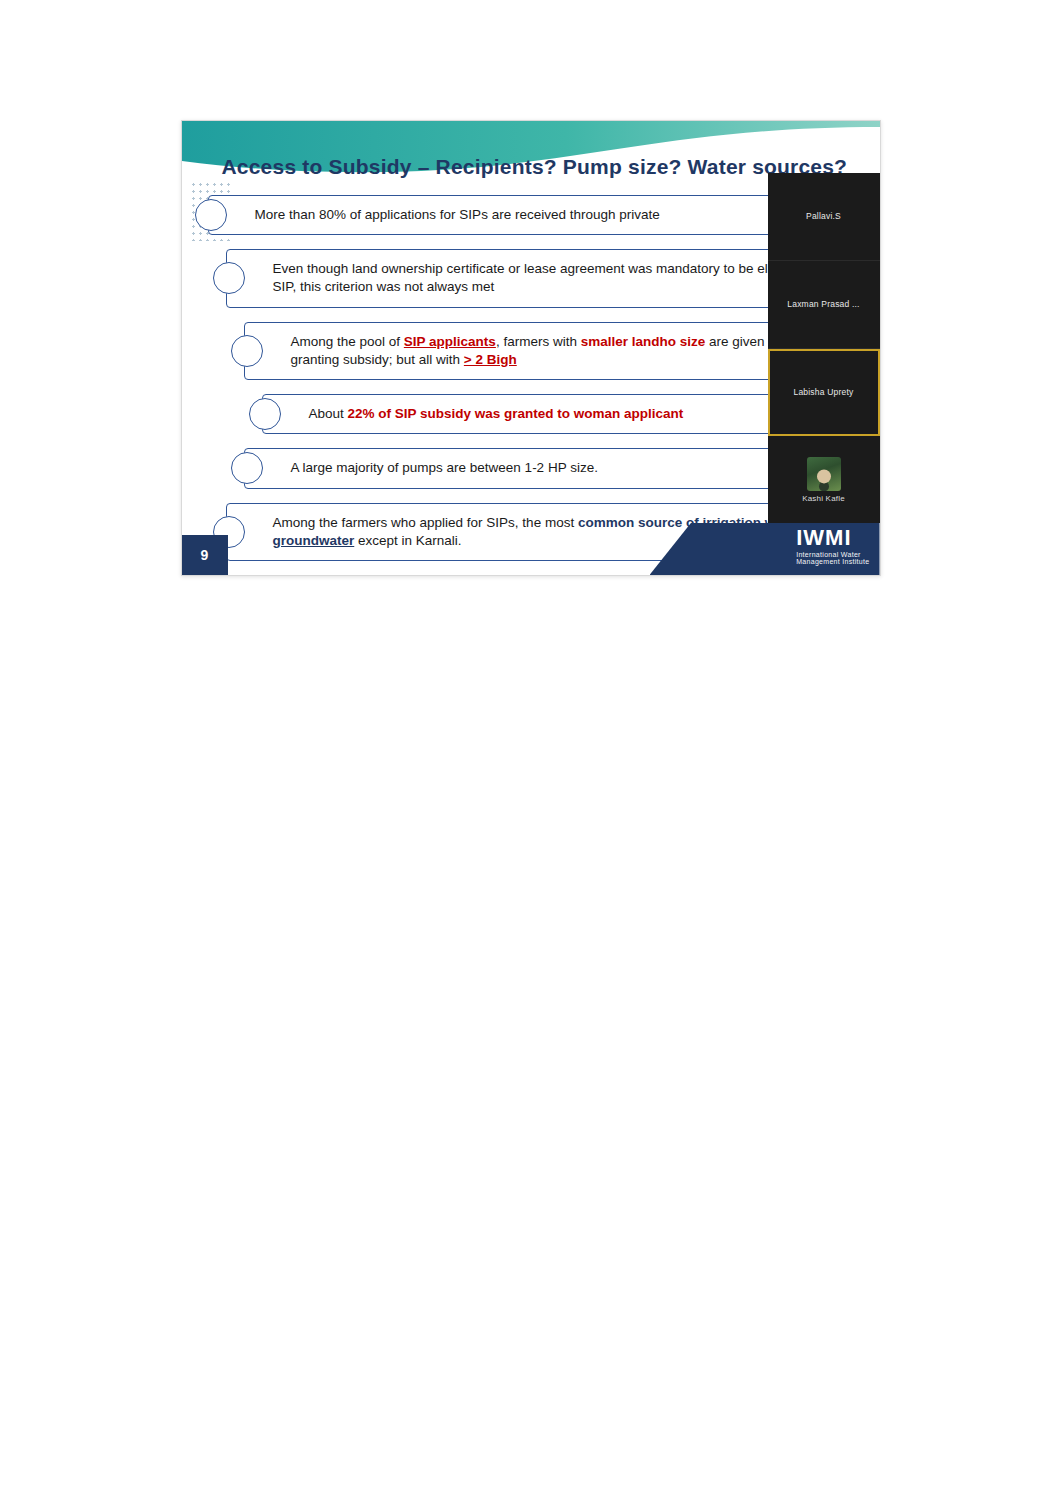Access to Subsidy – Recipients? Pump size? Water sources?
More than 80% of applications for SIPs are received through private
Even though land ownership certificate or lease agreement was mandatory to be eligible for SIP, this criterion was not always met
Among the pool of SIP applicants, farmers with smaller landho size are given priority in granting subsidy; but all with > 2 Bigh
About 22% of SIP subsidy was granted to woman applicant
A large majority of pumps are between 1-2 HP size.
Among the farmers who applied for SIPs, the most common source of irrigation water is groundwater except in Karnali.
Pallavi.S
Laxman Prasad ...
Labisha Uprety
Kashi Kafle
IWMI International Water
Management Institute
9